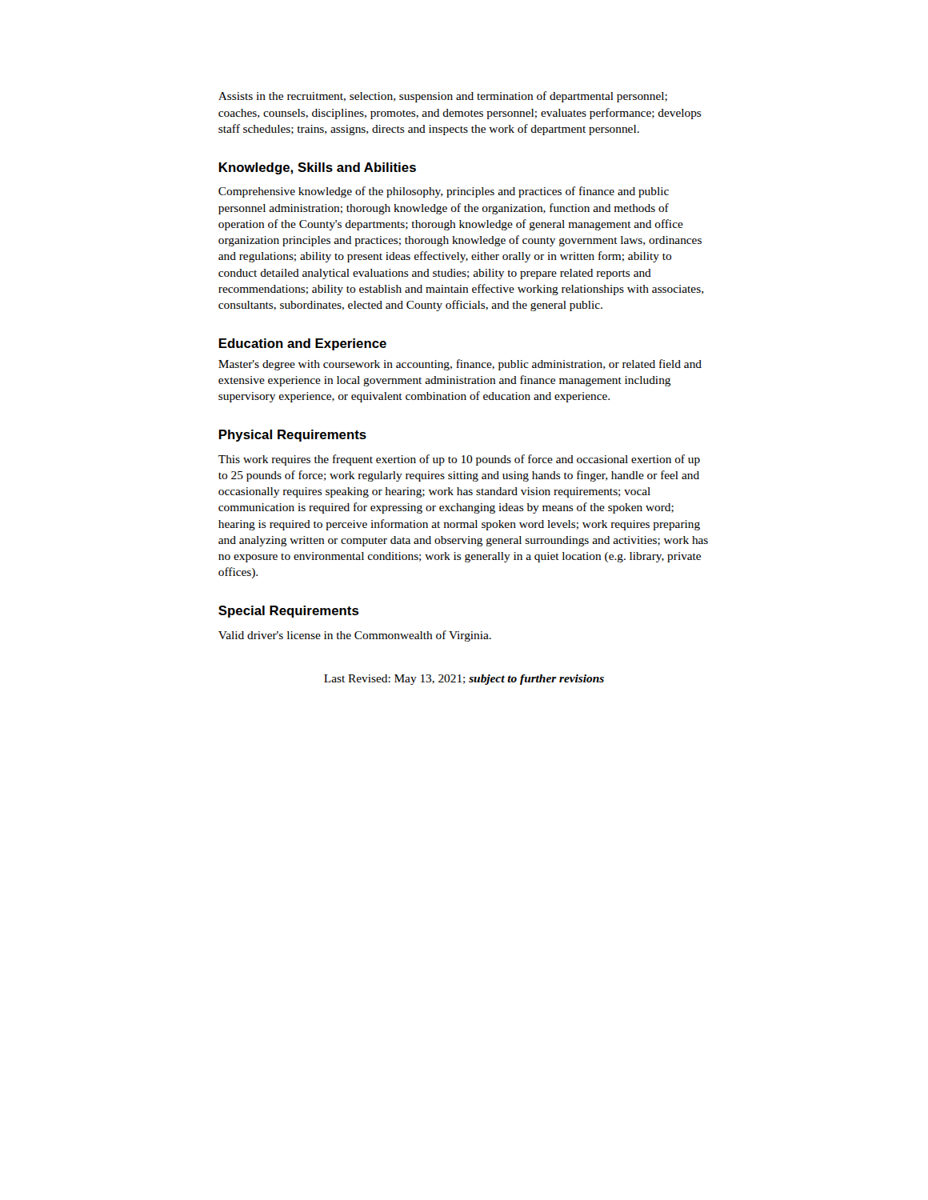Assists in the recruitment, selection, suspension and termination of departmental personnel; coaches, counsels, disciplines, promotes, and demotes personnel; evaluates performance; develops staff schedules; trains, assigns, directs and inspects the work of department personnel.
Knowledge, Skills and Abilities
Comprehensive knowledge of the philosophy, principles and practices of finance and public personnel administration; thorough knowledge of the organization, function and methods of operation of the County's departments; thorough knowledge of general management and office organization principles and practices; thorough knowledge of county government laws, ordinances and regulations; ability to present ideas effectively, either orally or in written form; ability to conduct detailed analytical evaluations and studies; ability to prepare related reports and recommendations; ability to establish and maintain effective working relationships with associates, consultants, subordinates, elected and County officials, and the general public.
Education and Experience
Master's degree with coursework in accounting, finance, public administration, or related field and extensive experience in local government administration and finance management including supervisory experience, or equivalent combination of education and experience.
Physical Requirements
This work requires the frequent exertion of up to 10 pounds of force and occasional exertion of up to 25 pounds of force; work regularly requires sitting and using hands to finger, handle or feel and occasionally requires speaking or hearing; work has standard vision requirements; vocal communication is required for expressing or exchanging ideas by means of the spoken word; hearing is required to perceive information at normal spoken word levels; work requires preparing and analyzing written or computer data and observing general surroundings and activities; work has no exposure to environmental conditions; work is generally in a quiet location (e.g. library, private offices).
Special Requirements
Valid driver's license in the Commonwealth of Virginia.
Last Revised: May 13, 2021; subject to further revisions